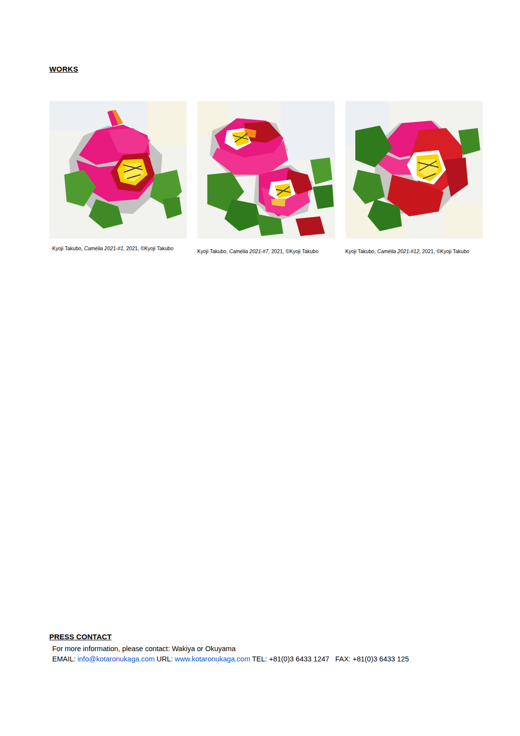WORKS
Kyoji Takubo, Camélia 2021-#1, 2021, ©Kyoji Takubo
Kyoji Takubo, Camélia 2021-#7, 2021, ©Kyoji Takubo
Kyoji Takubo, Camélia 2021-#12, 2021, ©Kyoji Takubo
PRESS CONTACT
For more information, please contact: Wakiya or Okuyama
EMAIL: info@kotaronukaga.com URL: www.kotaronukaga.com TEL: +81(0)3 6433 1247 FAX: +81(0)3 6433 125